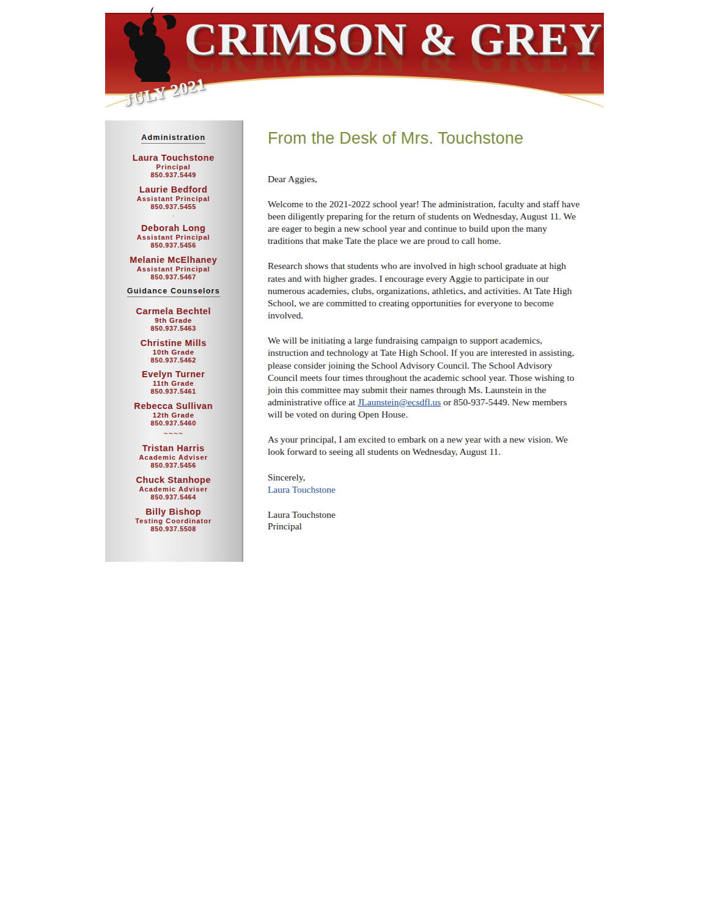CRIMSON & GREY CRIMSON & GREY
JULY 2021
Administration
Laura Touchstone
Principal
850.937.5449
Laurie Bedford
Assistant Principal
850.937.5455
.
Deborah Long
Assistant Principal
850.937.5456
Melanie McElhaney
Assistant Principal
850.937.5467
Guidance Counselors
Carmela Bechtel
9th Grade
850.937.5463
Christine Mills
10th Grade
850.937.5462
Evelyn Turner
11th Grade
850.937.5461
Rebecca Sullivan
12th Grade
850.937.5460
~~~~
Tristan Harris
Academic Adviser
850.937.5456
Chuck Stanhope
Academic Adviser
850.937.5464
Billy Bishop
Testing Coordinator
850.937.5508
From the Desk of Mrs. Touchstone
Dear Aggies,
Welcome to the 2021-2022 school year! The administration, faculty and staff have been diligently preparing for the return of students on Wednesday, August 11. We are eager to begin a new school year and continue to build upon the many traditions that make Tate the place we are proud to call home.
Research shows that students who are involved in high school graduate at high rates and with higher grades. I encourage every Aggie to participate in our numerous academies, clubs, organizations, athletics, and activities. At Tate High School, we are committed to creating opportunities for everyone to become involved.
We will be initiating a large fundraising campaign to support academics, instruction and technology at Tate High School. If you are interested in assisting, please consider joining the School Advisory Council. The School Advisory Council meets four times throughout the academic school year. Those wishing to join this committee may submit their names through Ms. Launstein in the administrative office at JLaunstein@ecsdfl.us or 850-937-5449. New members will be voted on during Open House.
As your principal, I am excited to embark on a new year with a new vision. We look forward to seeing all students on Wednesday, August 11.
Sincerely,
Laura Touchstone
Laura Touchstone
Principal